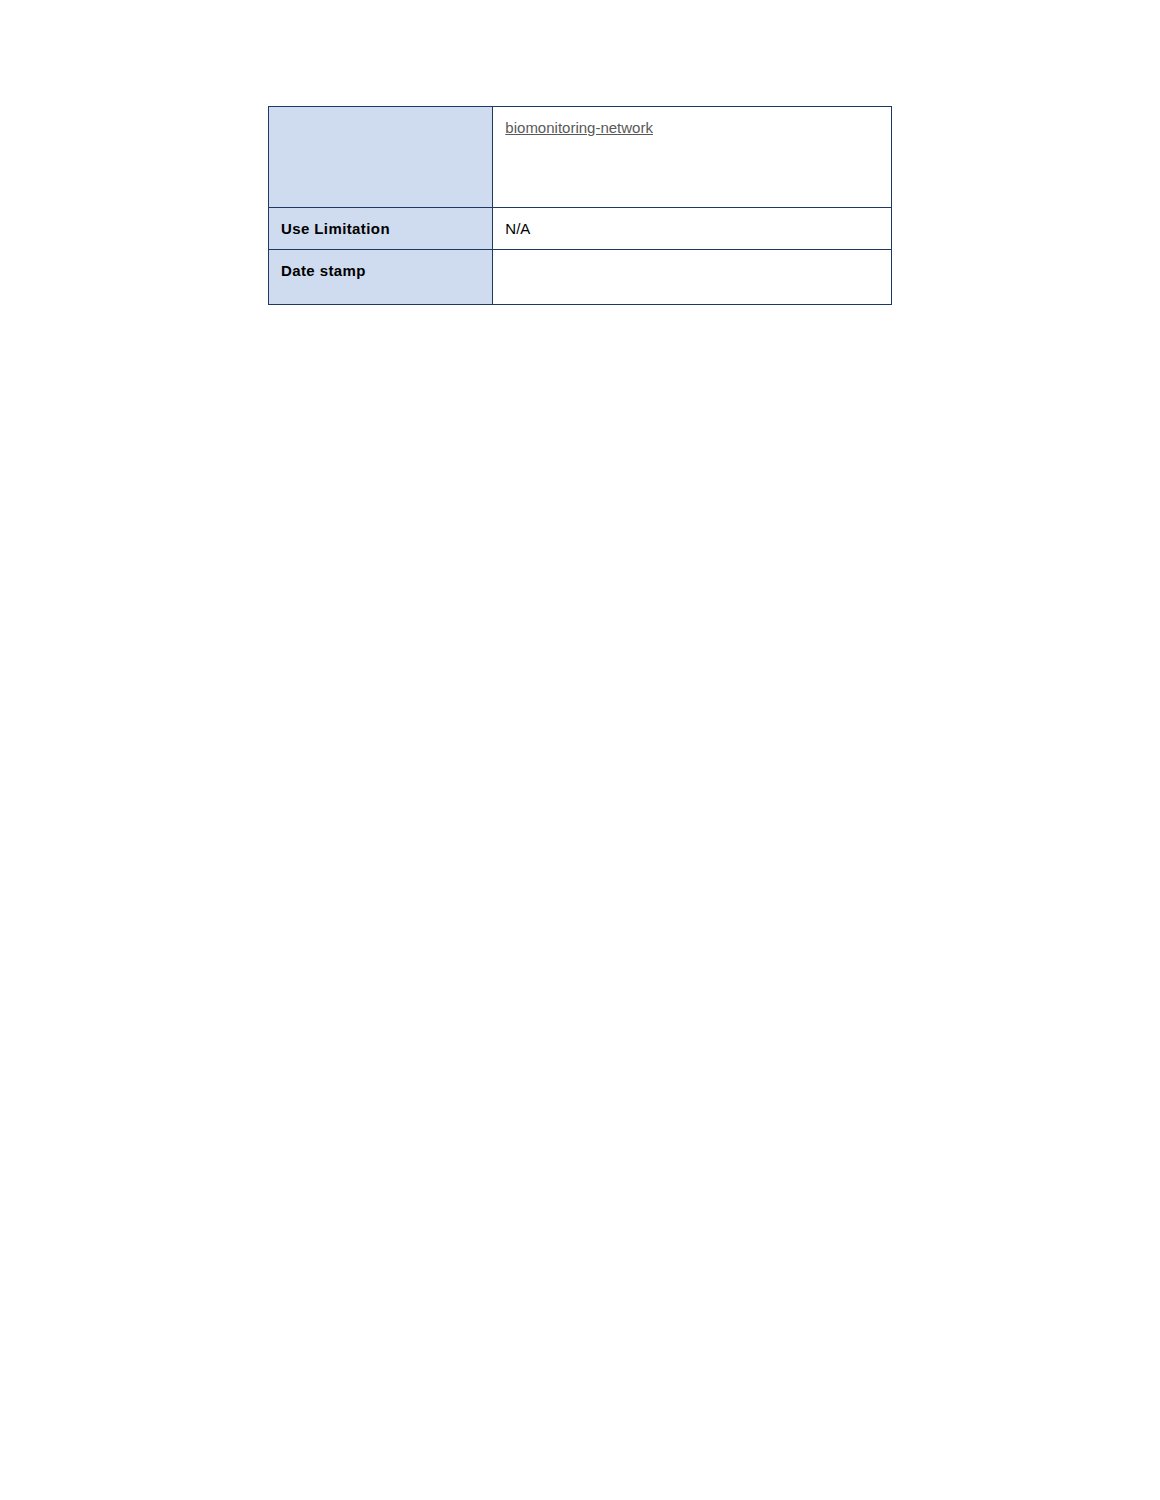| | biomonitoring-network |
| Use Limitation | N/A |
| Date stamp | |